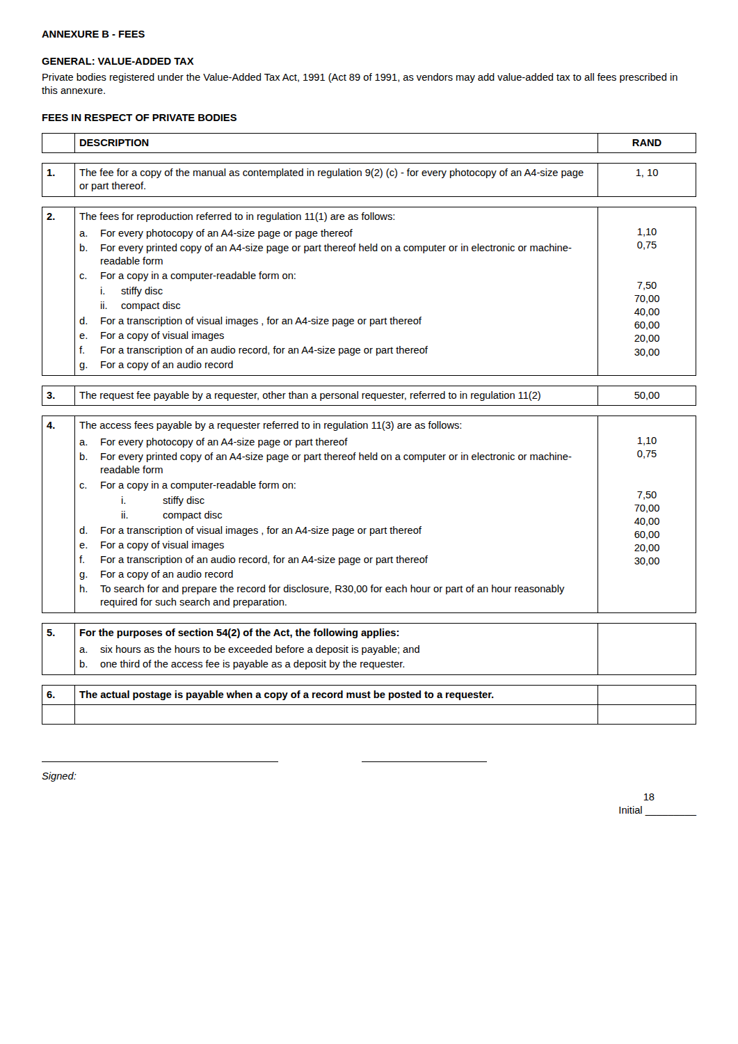ANNEXURE B - FEES
GENERAL: VALUE-ADDED TAX
Private bodies registered under the Value-Added Tax Act, 1991 (Act 89 of 1991, as vendors may add value-added tax to all fees prescribed in this annexure.
FEES IN RESPECT OF PRIVATE BODIES
| | DESCRIPTION | RAND |
| 1. | The fee for a copy of the manual as contemplated in regulation 9(2) (c) - for every photocopy of an A4-size page or part thereof. | 1, 10 |
| 2. | The fees for reproduction referred to in regulation 11(1) are as follows: / a. / For every photocopy of an A4-size page or page thereof / / b. / For every printed copy of an A4-size page or part thereof held on a computer or in electronic or machine-readable form / / c. / For a copy in a computer-readable form on: / / / / i. / stiffy disc / / ii. / compact disc / / / d. / For a transcription of visual images , for an A4-size page or part thereof / / e. / For a copy of visual images / / f. / For a transcription of an audio record, for an A4-size page or part thereof / / g. / For a copy of an audio record / | 1,10 0,75 7,50 70,00 40,00 60,00 20,00 30,00 |
| 3. | The request fee payable by a requester, other than a personal requester, referred to in regulation 11(2) | 50,00 |
| 4. | The access fees payable by a requester referred to in regulation 11(3) are as follows: / a. / For every photocopy of an A4-size page or part thereof / / b. / For every printed copy of an A4-size page or part thereof held on a computer or in electronic or machine-readable form / / c. / For a copy in a computer-readable form on: / / / / i. / stiffy disc / / ii. / compact disc / / / d. / For a transcription of visual images , for an A4-size page or part thereof / / e. / For a copy of visual images / / f. / For a transcription of an audio record, for an A4-size page or part thereof / / g. / For a copy of an audio record / / h. / To search for and prepare the record for disclosure, R30,00 for each hour or part of an hour reasonably required for such search and preparation. / | 1,10 0,75 7,50 70,00 40,00 60,00 20,00 30,00 |
| 5. | For the purposes of section 54(2) of the Act, the following applies: / a. / six hours as the hours to be exceeded before a deposit is payable; and / / b. / one third of the access fee is payable as a deposit by the requester. / | |
| 6. | The actual postage is payable when a copy of a record must be posted to a requester. | |
Signed:
18
Initial _________